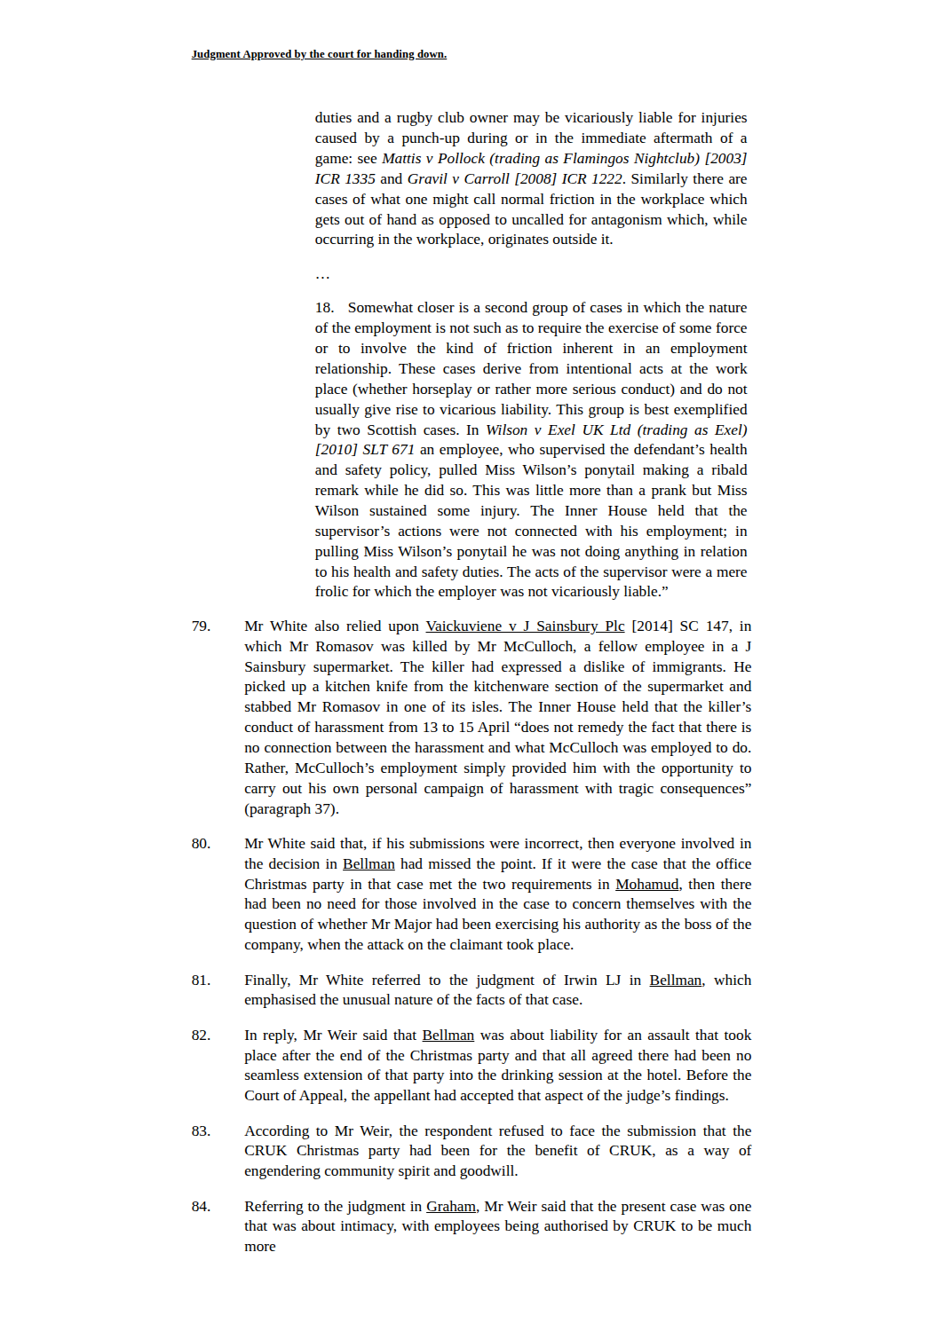Judgment Approved by the court for handing down.
duties and a rugby club owner may be vicariously liable for injuries caused by a punch-up during or in the immediate aftermath of a game: see Mattis v Pollock (trading as Flamingos Nightclub) [2003] ICR 1335 and Gravil v Carroll [2008] ICR 1222. Similarly there are cases of what one might call normal friction in the workplace which gets out of hand as opposed to uncalled for antagonism which, while occurring in the workplace, originates outside it.
…
18. Somewhat closer is a second group of cases in which the nature of the employment is not such as to require the exercise of some force or to involve the kind of friction inherent in an employment relationship. These cases derive from intentional acts at the work place (whether horseplay or rather more serious conduct) and do not usually give rise to vicarious liability. This group is best exemplified by two Scottish cases. In Wilson v Exel UK Ltd (trading as Exel) [2010] SLT 671 an employee, who supervised the defendant’s health and safety policy, pulled Miss Wilson’s ponytail making a ribald remark while he did so. This was little more than a prank but Miss Wilson sustained some injury. The Inner House held that the supervisor’s actions were not connected with his employment; in pulling Miss Wilson’s ponytail he was not doing anything in relation to his health and safety duties. The acts of the supervisor were a mere frolic for which the employer was not vicariously liable.”
79. Mr White also relied upon Vaickuviene v J Sainsbury Plc [2014] SC 147, in which Mr Romasov was killed by Mr McCulloch, a fellow employee in a J Sainsbury supermarket. The killer had expressed a dislike of immigrants. He picked up a kitchen knife from the kitchenware section of the supermarket and stabbed Mr Romasov in one of its isles. The Inner House held that the killer’s conduct of harassment from 13 to 15 April “does not remedy the fact that there is no connection between the harassment and what McCulloch was employed to do. Rather, McCulloch’s employment simply provided him with the opportunity to carry out his own personal campaign of harassment with tragic consequences” (paragraph 37).
80. Mr White said that, if his submissions were incorrect, then everyone involved in the decision in Bellman had missed the point. If it were the case that the office Christmas party in that case met the two requirements in Mohamud, then there had been no need for those involved in the case to concern themselves with the question of whether Mr Major had been exercising his authority as the boss of the company, when the attack on the claimant took place.
81. Finally, Mr White referred to the judgment of Irwin LJ in Bellman, which emphasised the unusual nature of the facts of that case.
82. In reply, Mr Weir said that Bellman was about liability for an assault that took place after the end of the Christmas party and that all agreed there had been no seamless extension of that party into the drinking session at the hotel. Before the Court of Appeal, the appellant had accepted that aspect of the judge’s findings.
83. According to Mr Weir, the respondent refused to face the submission that the CRUK Christmas party had been for the benefit of CRUK, as a way of engendering community spirit and goodwill.
84. Referring to the judgment in Graham, Mr Weir said that the present case was one that was about intimacy, with employees being authorised by CRUK to be much more